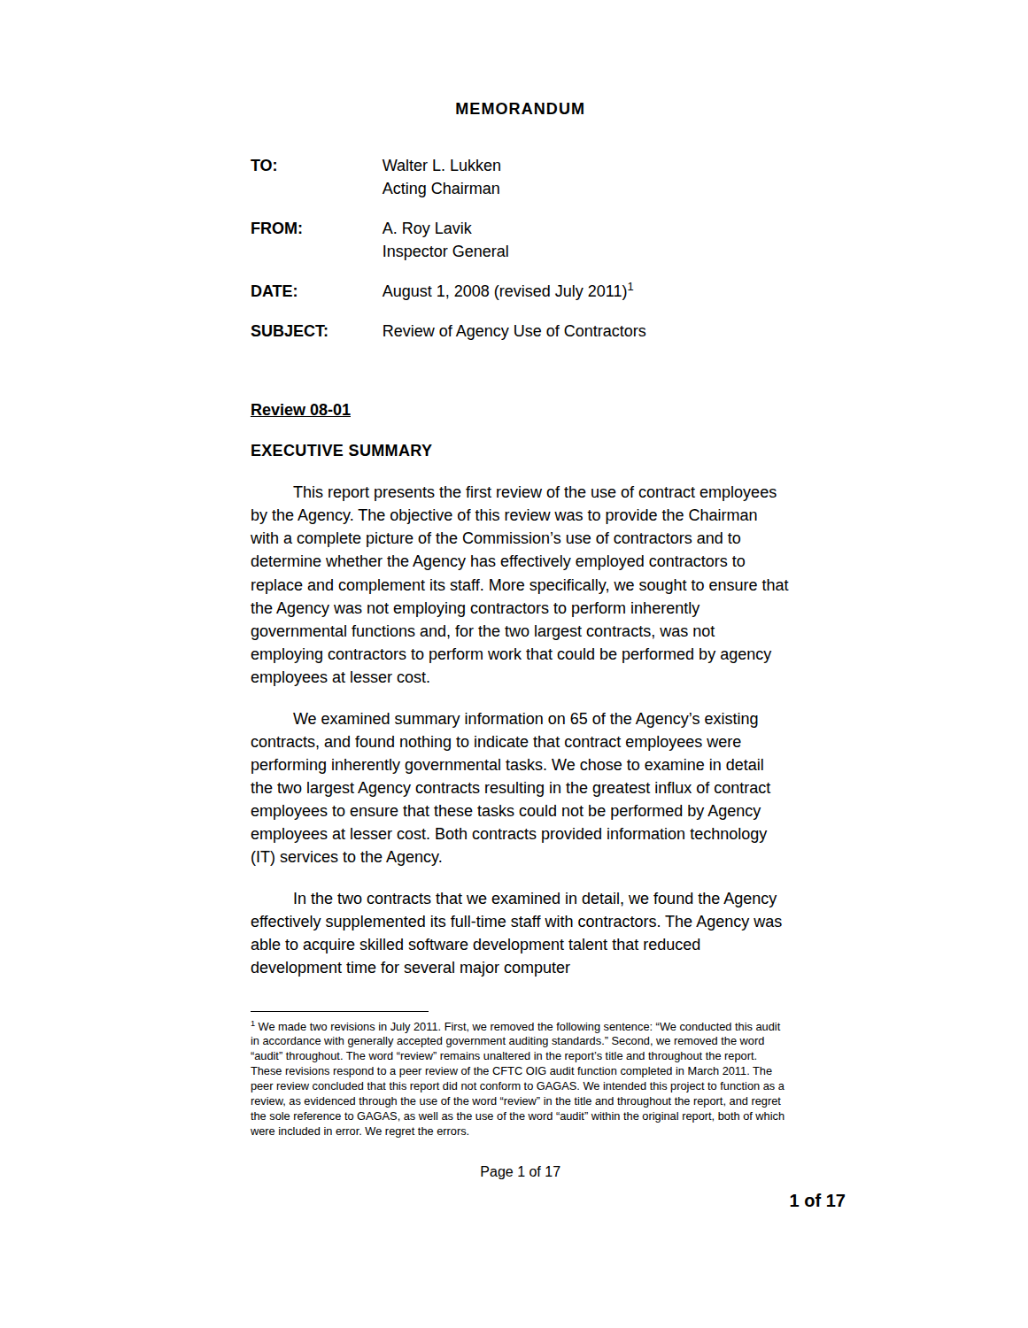MEMORANDUM
| TO: | Walter L. Lukken Acting Chairman |
| FROM: | A. Roy Lavik Inspector General |
| DATE: | August 1, 2008 (revised July 2011) 1 |
| SUBJECT: | Review of Agency Use of Contractors |
Review 08-01
EXECUTIVE SUMMARY
This report presents the first review of the use of contract employees by the Agency. The objective of this review was to provide the Chairman with a complete picture of the Commission’s use of contractors and to determine whether the Agency has effectively employed contractors to replace and complement its staff. More specifically, we sought to ensure that the Agency was not employing contractors to perform inherently governmental functions and, for the two largest contracts, was not employing contractors to perform work that could be performed by agency employees at lesser cost.
We examined summary information on 65 of the Agency’s existing contracts, and found nothing to indicate that contract employees were performing inherently governmental tasks. We chose to examine in detail the two largest Agency contracts resulting in the greatest influx of contract employees to ensure that these tasks could not be performed by Agency employees at lesser cost. Both contracts provided information technology (IT) services to the Agency.
In the two contracts that we examined in detail, we found the Agency effectively supplemented its full-time staff with contractors. The Agency was able to acquire skilled software development talent that reduced development time for several major computer
1 We made two revisions in July 2011. First, we removed the following sentence: “We conducted this audit in accordance with generally accepted government auditing standards.” Second, we removed the word “audit” throughout. The word “review” remains unaltered in the report’s title and throughout the report. These revisions respond to a peer review of the CFTC OIG audit function completed in March 2011. The peer review concluded that this report did not conform to GAGAS. We intended this project to function as a review, as evidenced through the use of the word “review” in the title and throughout the report, and regret the sole reference to GAGAS, as well as the use of the word “audit” within the original report, both of which were included in error. We regret the errors.
Page 1 of 17
1 of 17